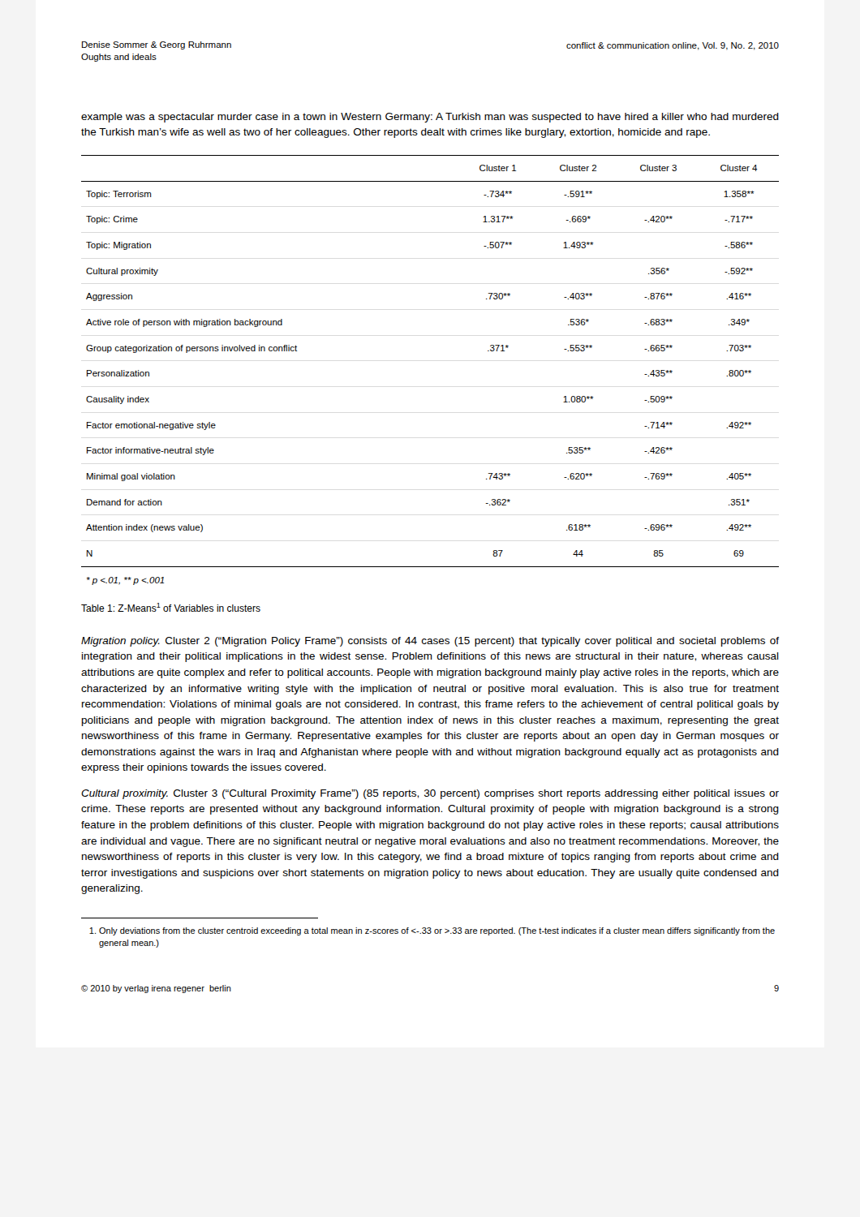Denise Sommer & Georg Ruhrmann
Oughts and ideals
conflict & communication online, Vol. 9, No. 2, 2010
example was a spectacular murder case in a town in Western Germany: A Turkish man was suspected to have hired a killer who had murdered the Turkish man’s wife as well as two of her colleagues. Other reports dealt with crimes like burglary, extortion, homicide and rape.
| | Cluster 1 | Cluster 2 | Cluster 3 | Cluster 4 |
| --- | --- | --- | --- | --- |
| Topic: Terrorism | -.734** | -.591** | | 1.358** |
| Topic: Crime | 1.317** | -.669* | -.420** | -.717** |
| Topic: Migration | -.507** | 1.493** | | -.586** |
| Cultural proximity | | | .356* | -.592** |
| Aggression | .730** | -.403** | -.876** | .416** |
| Active role of person with migration background | | .536* | -.683** | .349* |
| Group categorization of persons involved in conflict | .371* | -.553** | -.665** | .703** |
| Personalization | | | -.435** | .800** |
| Causality index | | 1.080** | -.509** | |
| Factor emotional-negative style | | | -.714** | .492** |
| Factor informative-neutral style | | .535** | -.426** | |
| Minimal goal violation | .743** | -.620** | -.769** | .405** |
| Demand for action | -.362* | | | .351* |
| Attention index (news value) | | .618** | -.696** | .492** |
| N | 87 | 44 | 85 | 69 |
| * p <.01, ** p <.001 |
Table 1: Z-Means1 of Variables in clusters
Migration policy. Cluster 2 (“Migration Policy Frame”) consists of 44 cases (15 percent) that typically cover political and societal problems of integration and their political implications in the widest sense. Problem definitions of this news are structural in their nature, whereas causal attributions are quite complex and refer to political accounts. People with migration background mainly play active roles in the reports, which are characterized by an informative writing style with the implication of neutral or positive moral evaluation. This is also true for treatment recommendation: Violations of minimal goals are not considered. In contrast, this frame refers to the achievement of central political goals by politicians and people with migration background. The attention index of news in this cluster reaches a maximum, representing the great newsworthiness of this frame in Germany. Representative examples for this cluster are reports about an open day in German mosques or demonstrations against the wars in Iraq and Afghanistan where people with and without migration background equally act as protagonists and express their opinions towards the issues covered.
Cultural proximity. Cluster 3 (“Cultural Proximity Frame”) (85 reports, 30 percent) comprises short reports addressing either political issues or crime. These reports are presented without any background information. Cultural proximity of people with migration background is a strong feature in the problem definitions of this cluster. People with migration background do not play active roles in these reports; causal attributions are individual and vague. There are no significant neutral or negative moral evaluations and also no treatment recommendations. Moreover, the newsworthiness of reports in this cluster is very low. In this category, we find a broad mixture of topics ranging from reports about crime and terror investigations and suspicions over short statements on migration policy to news about education. They are usually quite condensed and generalizing.
Only deviations from the cluster centroid exceeding a total mean in z-scores of <-.33 or >.33 are reported. (The t-test indicates if a cluster mean differs significantly from the general mean.)
© 2010 by verlag irena regener berlin
9